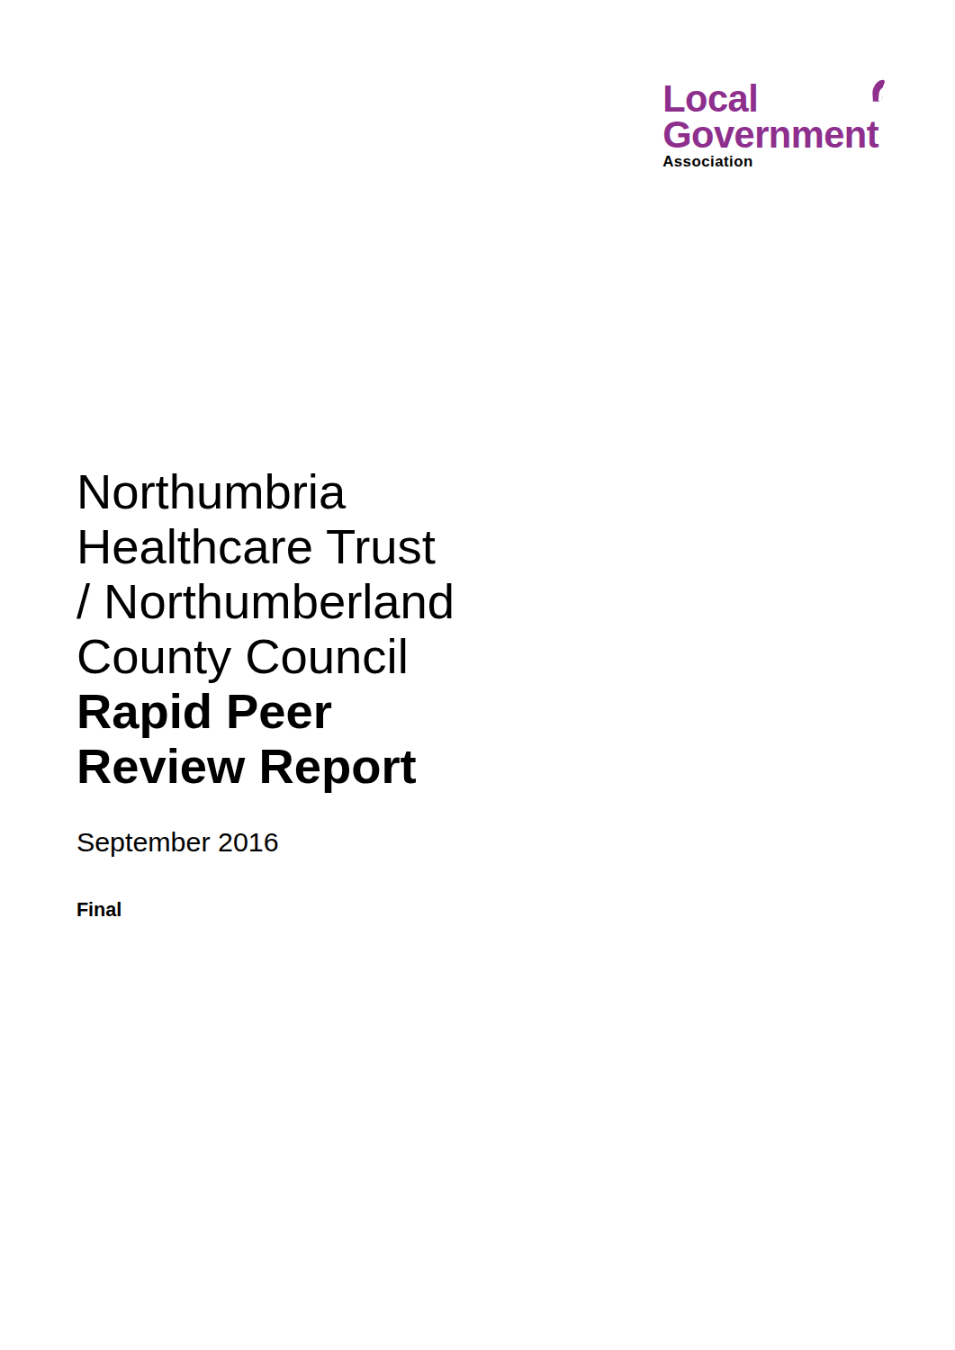Local Government Association
Northumbria Healthcare Trust / Northumberland County Council Rapid Peer Review Report
September 2016
Final